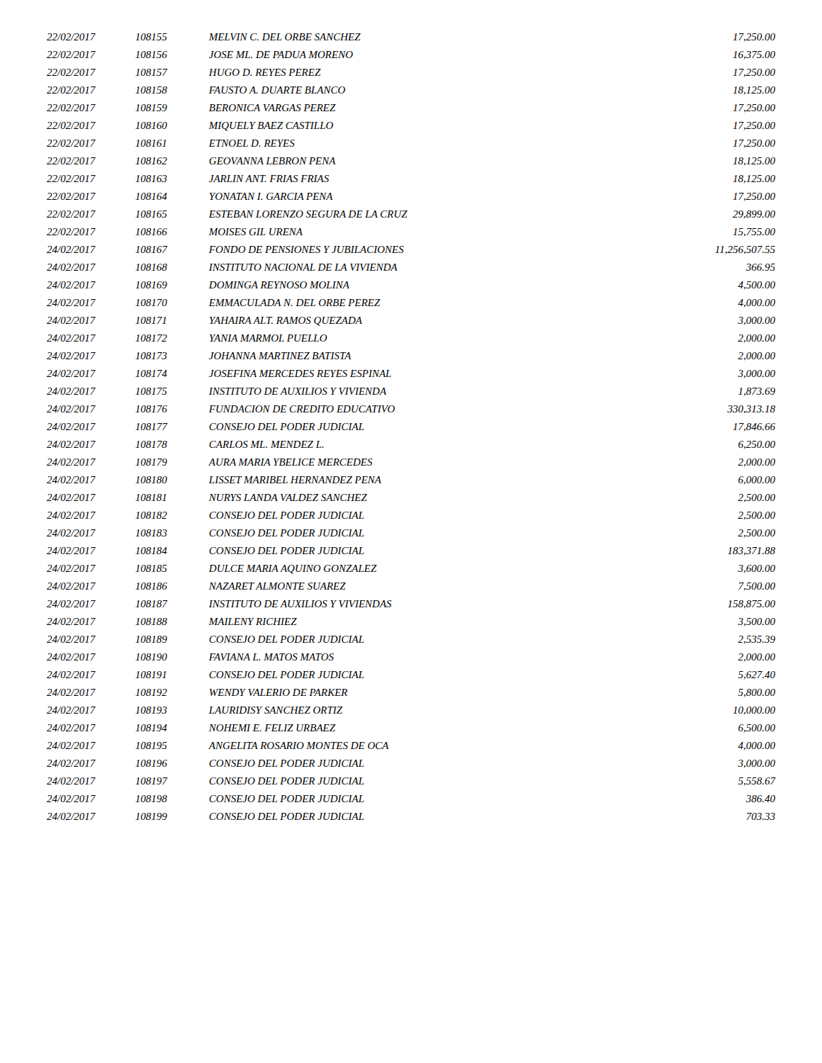| 22/02/2017 | 108155 | MELVIN C. DEL ORBE SANCHEZ | 17,250.00 |
| 22/02/2017 | 108156 | JOSE ML. DE PADUA MORENO | 16,375.00 |
| 22/02/2017 | 108157 | HUGO D. REYES PEREZ | 17,250.00 |
| 22/02/2017 | 108158 | FAUSTO A. DUARTE BLANCO | 18,125.00 |
| 22/02/2017 | 108159 | BERONICA VARGAS PEREZ | 17,250.00 |
| 22/02/2017 | 108160 | MIQUELY BAEZ CASTILLO | 17,250.00 |
| 22/02/2017 | 108161 | ETNOEL D. REYES | 17,250.00 |
| 22/02/2017 | 108162 | GEOVANNA LEBRON PENA | 18,125.00 |
| 22/02/2017 | 108163 | JARLIN ANT. FRIAS FRIAS | 18,125.00 |
| 22/02/2017 | 108164 | YONATAN I. GARCIA PENA | 17,250.00 |
| 22/02/2017 | 108165 | ESTEBAN LORENZO SEGURA DE LA CRUZ | 29,899.00 |
| 22/02/2017 | 108166 | MOISES GIL URENA | 15,755.00 |
| 24/02/2017 | 108167 | FONDO DE PENSIONES Y JUBILACIONES | 11,256,507.55 |
| 24/02/2017 | 108168 | INSTITUTO NACIONAL DE LA VIVIENDA | 366.95 |
| 24/02/2017 | 108169 | DOMINGA REYNOSO MOLINA | 4,500.00 |
| 24/02/2017 | 108170 | EMMACULADA N. DEL ORBE PEREZ | 4,000.00 |
| 24/02/2017 | 108171 | YAHAIRA ALT. RAMOS QUEZADA | 3,000.00 |
| 24/02/2017 | 108172 | YANIA MARMOL PUELLO | 2,000.00 |
| 24/02/2017 | 108173 | JOHANNA MARTINEZ BATISTA | 2,000.00 |
| 24/02/2017 | 108174 | JOSEFINA MERCEDES REYES ESPINAL | 3,000.00 |
| 24/02/2017 | 108175 | INSTITUTO DE AUXILIOS Y VIVIENDA | 1,873.69 |
| 24/02/2017 | 108176 | FUNDACION DE CREDITO EDUCATIVO | 330,313.18 |
| 24/02/2017 | 108177 | CONSEJO DEL PODER JUDICIAL | 17,846.66 |
| 24/02/2017 | 108178 | CARLOS ML. MENDEZ L. | 6,250.00 |
| 24/02/2017 | 108179 | AURA MARIA YBELICE MERCEDES | 2,000.00 |
| 24/02/2017 | 108180 | LISSET MARIBEL HERNANDEZ PENA | 6,000.00 |
| 24/02/2017 | 108181 | NURYS LANDA VALDEZ SANCHEZ | 2,500.00 |
| 24/02/2017 | 108182 | CONSEJO DEL PODER JUDICIAL | 2,500.00 |
| 24/02/2017 | 108183 | CONSEJO DEL PODER JUDICIAL | 2,500.00 |
| 24/02/2017 | 108184 | CONSEJO DEL PODER JUDICIAL | 183,371.88 |
| 24/02/2017 | 108185 | DULCE MARIA AQUINO GONZALEZ | 3,600.00 |
| 24/02/2017 | 108186 | NAZARET ALMONTE SUAREZ | 7,500.00 |
| 24/02/2017 | 108187 | INSTITUTO DE AUXILIOS Y VIVIENDAS | 158,875.00 |
| 24/02/2017 | 108188 | MAILENY RICHIEZ | 3,500.00 |
| 24/02/2017 | 108189 | CONSEJO DEL PODER JUDICIAL | 2,535.39 |
| 24/02/2017 | 108190 | FAVIANA L. MATOS MATOS | 2,000.00 |
| 24/02/2017 | 108191 | CONSEJO DEL PODER JUDICIAL | 5,627.40 |
| 24/02/2017 | 108192 | WENDY VALERIO DE PARKER | 5,800.00 |
| 24/02/2017 | 108193 | LAURIDISY SANCHEZ ORTIZ | 10,000.00 |
| 24/02/2017 | 108194 | NOHEMI E. FELIZ URBAEZ | 6,500.00 |
| 24/02/2017 | 108195 | ANGELITA ROSARIO MONTES DE OCA | 4,000.00 |
| 24/02/2017 | 108196 | CONSEJO DEL PODER JUDICIAL | 3,000.00 |
| 24/02/2017 | 108197 | CONSEJO DEL PODER JUDICIAL | 5,558.67 |
| 24/02/2017 | 108198 | CONSEJO DEL PODER JUDICIAL | 386.40 |
| 24/02/2017 | 108199 | CONSEJO DEL PODER JUDICIAL | 703.33 |